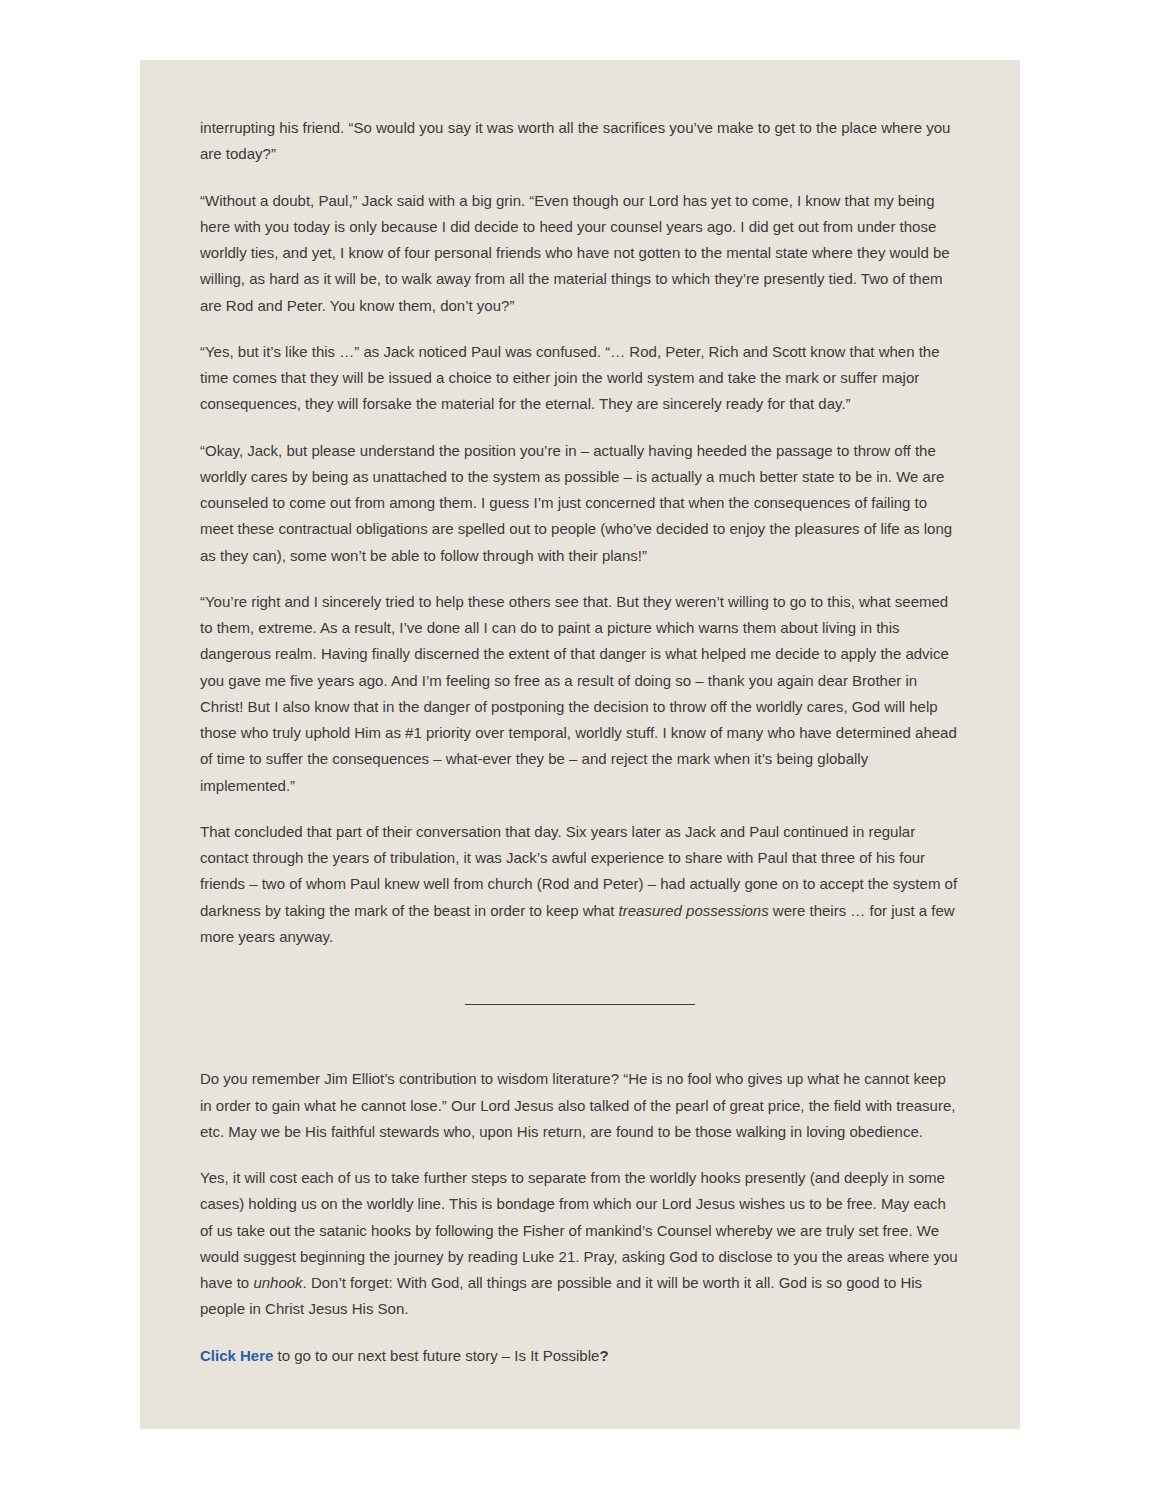interrupting his friend. “So would you say it was worth all the sacrifices you’ve make to get to the place where you are today?”
“Without a doubt, Paul,” Jack said with a big grin. “Even though our Lord has yet to come, I know that my being here with you today is only because I did decide to heed your counsel years ago. I did get out from under those worldly ties, and yet, I know of four personal friends who have not gotten to the mental state where they would be willing, as hard as it will be, to walk away from all the material things to which they’re presently tied. Two of them are Rod and Peter. You know them, don’t you?”
“Yes, but it’s like this …” as Jack noticed Paul was confused. “… Rod, Peter, Rich and Scott know that when the time comes that they will be issued a choice to either join the world system and take the mark or suffer major consequences, they will forsake the material for the eternal. They are sincerely ready for that day.”
“Okay, Jack, but please understand the position you’re in – actually having heeded the passage to throw off the worldly cares by being as unattached to the system as possible – is actually a much better state to be in. We are counseled to come out from among them. I guess I’m just concerned that when the consequences of failing to meet these contractual obligations are spelled out to people (who’ve decided to enjoy the pleasures of life as long as they can), some won’t be able to follow through with their plans!”
“You’re right and I sincerely tried to help these others see that. But they weren’t willing to go to this, what seemed to them, extreme. As a result, I’ve done all I can do to paint a picture which warns them about living in this dangerous realm. Having finally discerned the extent of that danger is what helped me decide to apply the advice you gave me five years ago. And I’m feeling so free as a result of doing so – thank you again dear Brother in Christ! But I also know that in the danger of postponing the decision to throw off the worldly cares, God will help those who truly uphold Him as #1 priority over temporal, worldly stuff. I know of many who have determined ahead of time to suffer the consequences – what-ever they be – and reject the mark when it’s being globally implemented.”
That concluded that part of their conversation that day. Six years later as Jack and Paul continued in regular contact through the years of tribulation, it was Jack’s awful experience to share with Paul that three of his four friends – two of whom Paul knew well from church (Rod and Peter) – had actually gone on to accept the system of darkness by taking the mark of the beast in order to keep what treasured possessions were theirs … for just a few more years anyway.
Do you remember Jim Elliot’s contribution to wisdom literature? “He is no fool who gives up what he cannot keep in order to gain what he cannot lose.” Our Lord Jesus also talked of the pearl of great price, the field with treasure, etc. May we be His faithful stewards who, upon His return, are found to be those walking in loving obedience.
Yes, it will cost each of us to take further steps to separate from the worldly hooks presently (and deeply in some cases) holding us on the worldly line. This is bondage from which our Lord Jesus wishes us to be free. May each of us take out the satanic hooks by following the Fisher of mankind’s Counsel whereby we are truly set free. We would suggest beginning the journey by reading Luke 21. Pray, asking God to disclose to you the areas where you have to unhook. Don’t forget: With God, all things are possible and it will be worth it all. God is so good to His people in Christ Jesus His Son.
Click Here to go to our next best future story – Is It Possible?